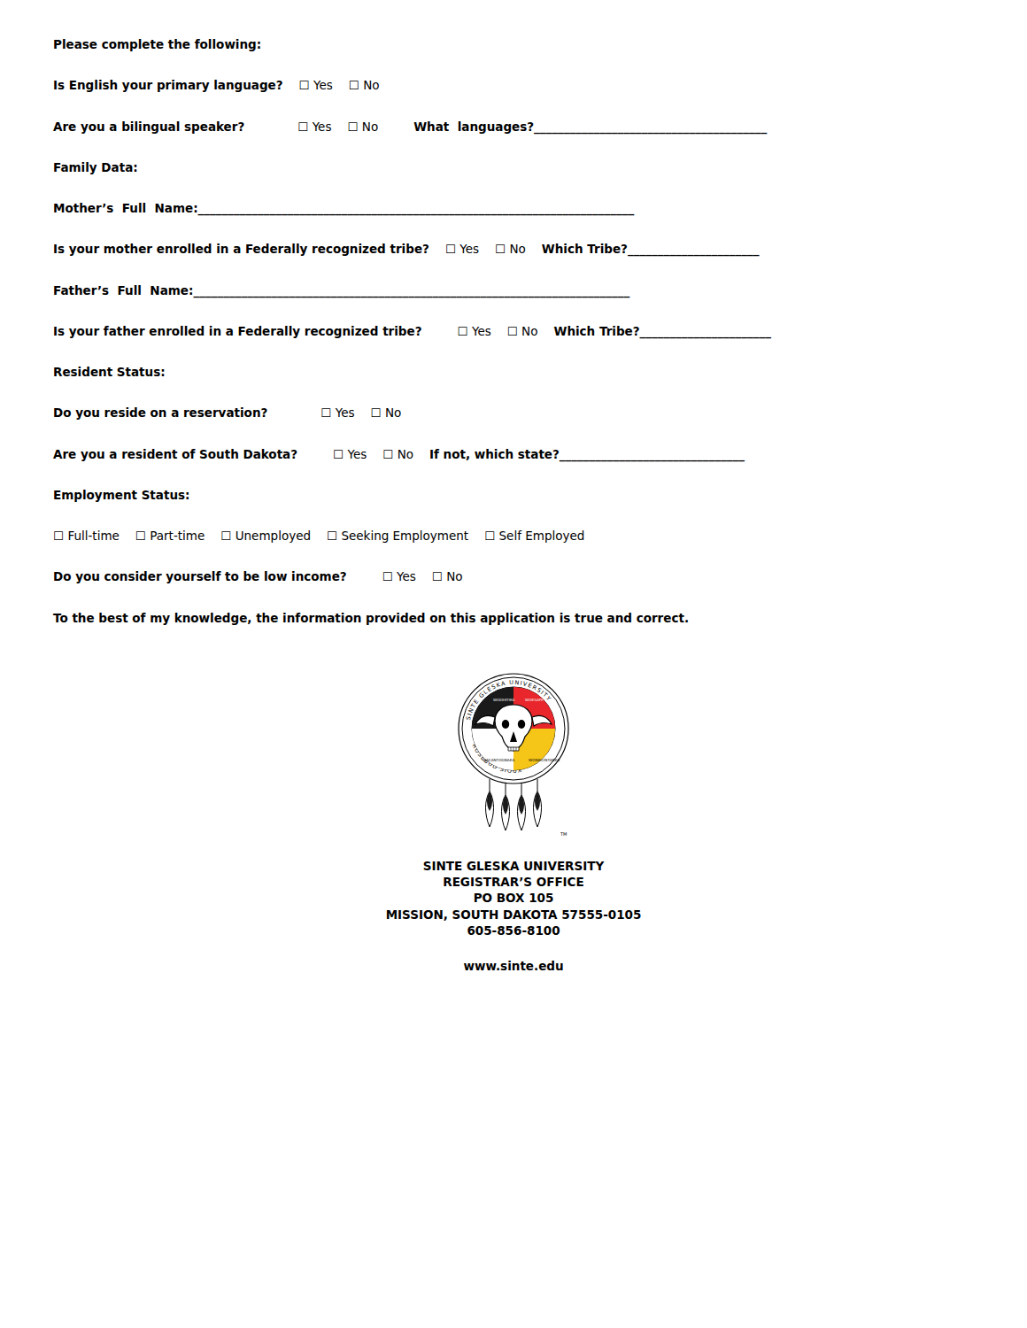Please complete the following:
Is English your primary language? ☐ Yes ☐ No
Are you a bilingual speaker? ☐ Yes ☐ No What languages?_______________________________________
Family Data:
Mother’s Full Name:_________________________________________________________________________
Is your mother enrolled in a Federally recognized tribe? ☐ Yes ☐ No Which Tribe?______________________
Father’s Full Name:_________________________________________________________________________
Is your father enrolled in a Federally recognized tribe? ☐ Yes ☐ No Which Tribe?______________________
Resident Status:
Do you reside on a reservation? ☐ Yes ☐ No
Are you a resident of South Dakota? ☐ Yes ☐ No If not, which state?_______________________________
Employment Status:
☐ Full-time ☐ Part-time ☐ Unemployed ☐ Seeking Employment ☐ Self Employed
Do you consider yourself to be low income? ☐ Yes ☐ No
To the best of my knowledge, the information provided on this application is true and correct.
SINTE GLESKA UNIVERSITY ROSEBUD SIOUX WOOHITIKA WOKSAPE WACANTOGNAKA WOWACINTANKA TM
SINTE GLESKA UNIVERSITY
REGISTRAR’S OFFICE
PO BOX 105
MISSION, SOUTH DAKOTA 57555-0105
605-856-8100
www.sinte.edu